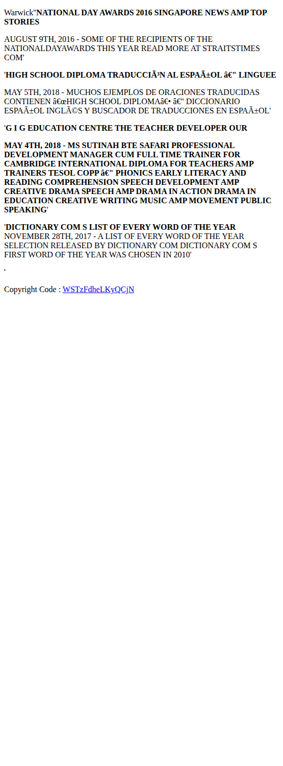Warwick''NATIONAL DAY AWARDS 2016 SINGAPORE NEWS AMP TOP STORIES
AUGUST 9TH, 2016 - SOME OF THE RECIPIENTS OF THE NATIONALDAYAWARDS THIS YEAR READ MORE AT STRAITSTIMES COM'
'HIGH SCHOOL DIPLOMA TRADUCCIÃ³N AL ESPAÃ±OL â€" LINGUEE
MAY 5TH, 2018 - MUCHOS EJEMPLOS DE ORACIONES TRADUCIDAS CONTIENEN â€œHIGH SCHOOL DIPLOMAâ€• â€" DICCIONARIO ESPAÃ±OL INGLÃ©S Y BUSCADOR DE TRADUCCIONES EN ESPAÃ±OL'
'G I G EDUCATION CENTRE THE TEACHER DEVELOPER OUR
MAY 4TH, 2018 - MS SUTINAH BTE SAFARI PROFESSIONAL DEVELOPMENT MANAGER CUM FULL TIME TRAINER FOR CAMBRIDGE INTERNATIONAL DIPLOMA FOR TEACHERS AMP TRAINERS TESOL COPP â€" PHONICS EARLY LITERACY AND READING COMPREHENSION SPEECH DEVELOPMENT AMP CREATIVE DRAMA SPEECH AMP DRAMA IN ACTION DRAMA IN EDUCATION CREATIVE WRITING MUSIC AMP MOVEMENT PUBLIC SPEAKING'
'DICTIONARY COM S LIST OF EVERY WORD OF THE YEAR
NOVEMBER 28TH, 2017 - A LIST OF EVERY WORD OF THE YEAR SELECTION RELEASED BY DICTIONARY COM DICTIONARY COM S FIRST WORD OF THE YEAR WAS CHOSEN IN 2010'
'
Copyright Code : WSTzFdheLKyQCjN